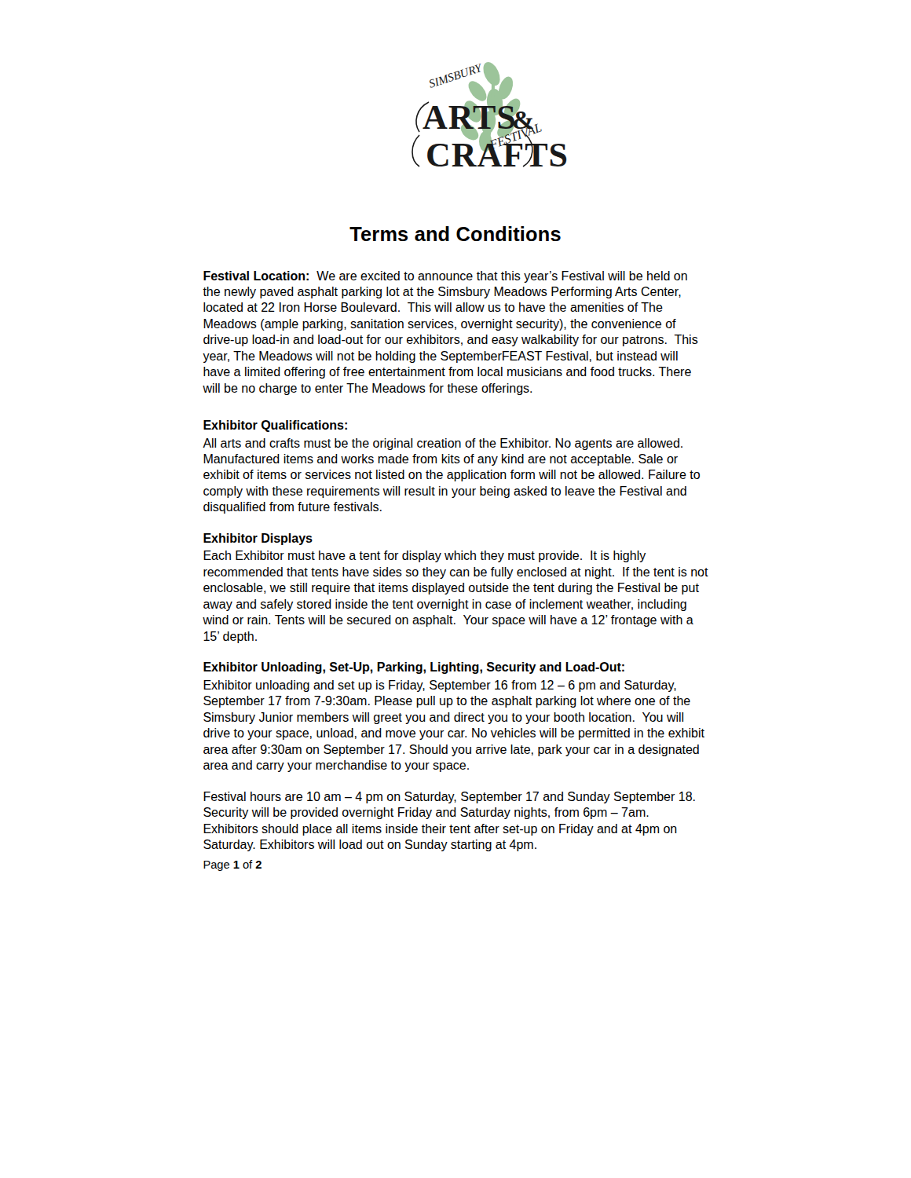SIMSBURY ARTS & FESTIVAL CRAFTS
Terms and Conditions
Festival Location: We are excited to announce that this year’s Festival will be held on the newly paved asphalt parking lot at the Simsbury Meadows Performing Arts Center, located at 22 Iron Horse Boulevard. This will allow us to have the amenities of The Meadows (ample parking, sanitation services, overnight security), the convenience of drive-up load-in and load-out for our exhibitors, and easy walkability for our patrons. This year, The Meadows will not be holding the SeptemberFEAST Festival, but instead will have a limited offering of free entertainment from local musicians and food trucks. There will be no charge to enter The Meadows for these offerings.
Exhibitor Qualifications:
All arts and crafts must be the original creation of the Exhibitor. No agents are allowed. Manufactured items and works made from kits of any kind are not acceptable. Sale or exhibit of items or services not listed on the application form will not be allowed. Failure to comply with these requirements will result in your being asked to leave the Festival and disqualified from future festivals.
Exhibitor Displays
Each Exhibitor must have a tent for display which they must provide. It is highly recommended that tents have sides so they can be fully enclosed at night. If the tent is not enclosable, we still require that items displayed outside the tent during the Festival be put away and safely stored inside the tent overnight in case of inclement weather, including wind or rain. Tents will be secured on asphalt. Your space will have a 12’ frontage with a 15’ depth.
Exhibitor Unloading, Set-Up, Parking, Lighting, Security and Load-Out:
Exhibitor unloading and set up is Friday, September 16 from 12 – 6 pm and Saturday, September 17 from 7-9:30am. Please pull up to the asphalt parking lot where one of the Simsbury Junior members will greet you and direct you to your booth location. You will drive to your space, unload, and move your car. No vehicles will be permitted in the exhibit area after 9:30am on September 17. Should you arrive late, park your car in a designated area and carry your merchandise to your space.
Festival hours are 10 am – 4 pm on Saturday, September 17 and Sunday September 18. Security will be provided overnight Friday and Saturday nights, from 6pm – 7am. Exhibitors should place all items inside their tent after set-up on Friday and at 4pm on Saturday. Exhibitors will load out on Sunday starting at 4pm.
Page 1 of 2